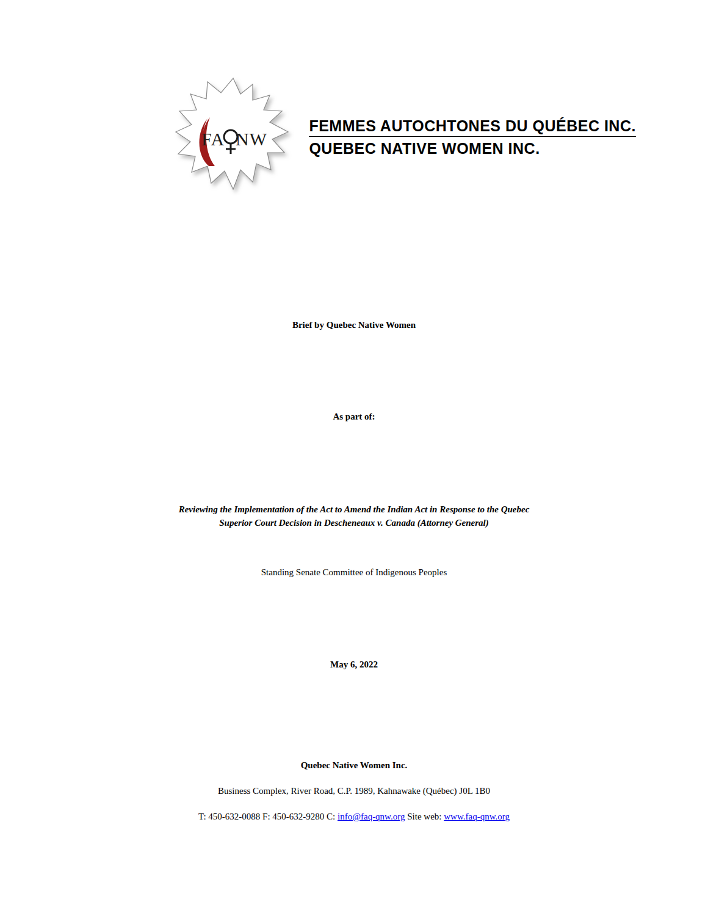FA NW
Femmes Autochtones du Québec Inc.
Quebec Native Women Inc.
Brief by Quebec Native Women
As part of:
Reviewing the Implementation of the Act to Amend the Indian Act in Response to the Quebec
Superior Court Decision in Descheneaux v. Canada (Attorney General)
Standing Senate Committee of Indigenous Peoples
May 6, 2022
Quebec Native Women Inc.
Business Complex, River Road, C.P. 1989, Kahnawake (Québec) J0L 1B0
T: 450-632-0088 F: 450-632-9280 C: info@faq-qnw.org Site web: www.faq-qnw.org